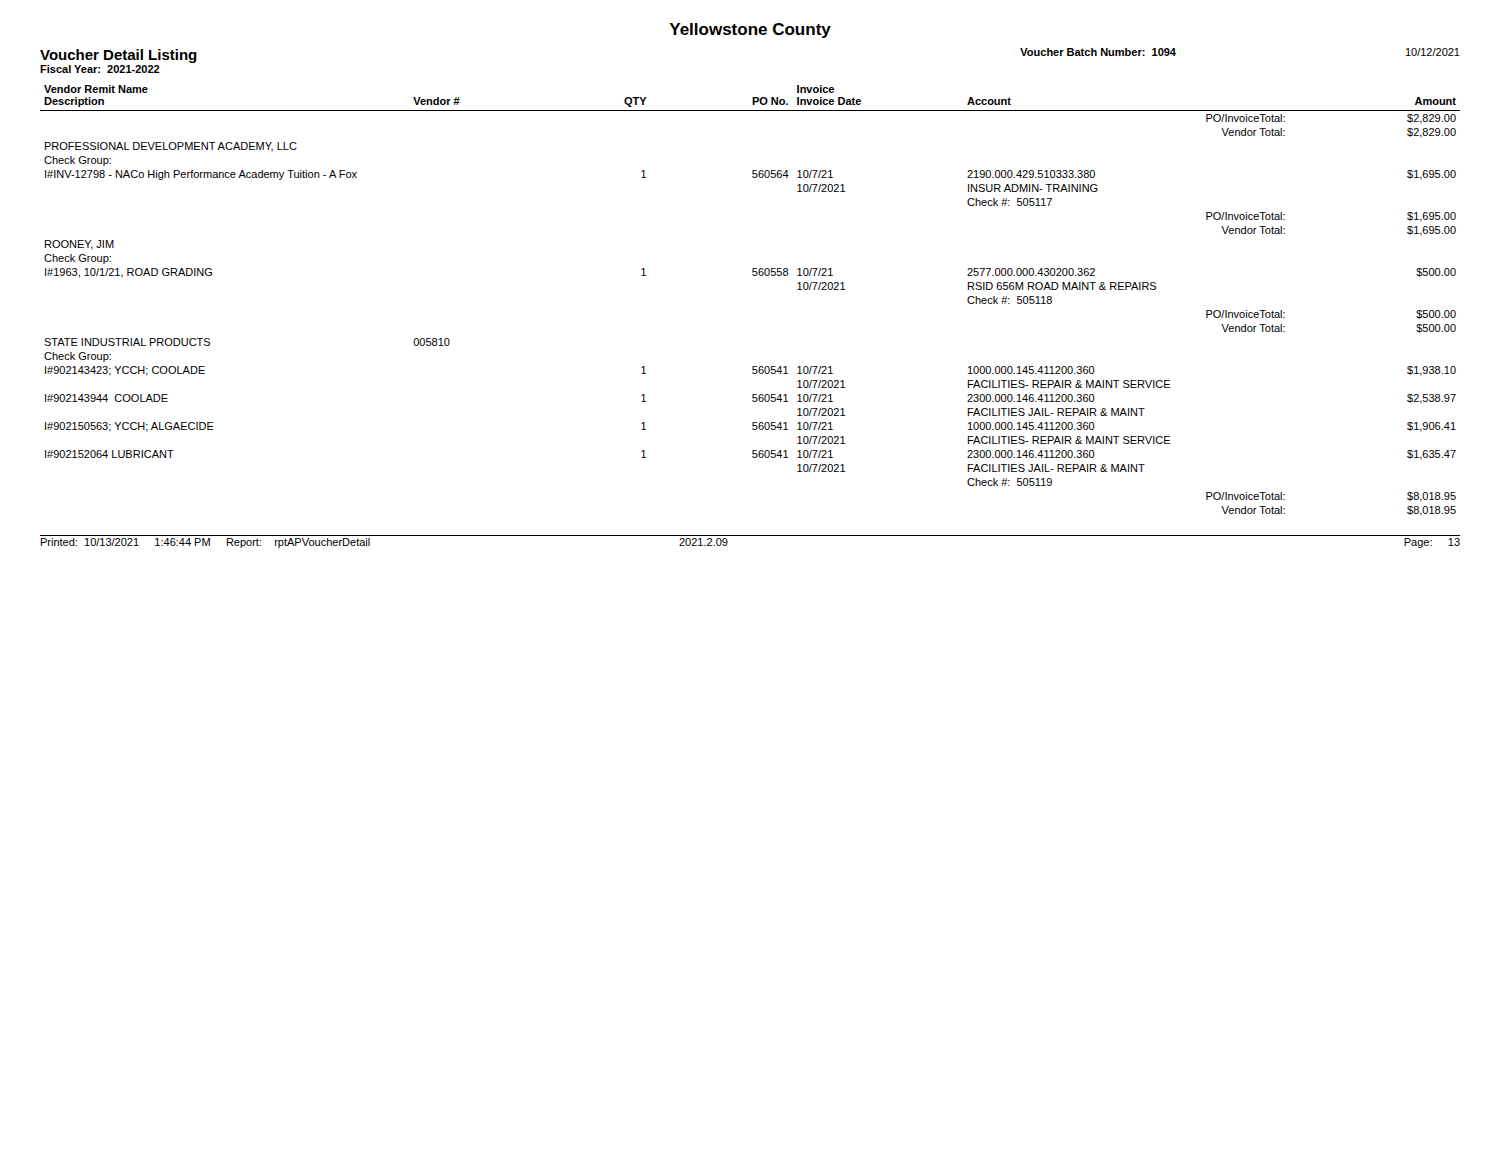Yellowstone County
| Voucher Detail Listing | Voucher Batch Number: 1094 | 10/12/2021 |
| Fiscal Year: 2021-2022 | | |
| Vendor Remit Name Description | Vendor # | QTY | PO No. | Invoice Invoice Date | Account | Amount |
| | PO/InvoiceTotal: | $2,829.00 |
| | Vendor Total: | $2,829.00 |
| PROFESSIONAL DEVELOPMENT ACADEMY, LLC |
| Check Group: |
| I#INV-12798 - NACo High Performance Academy Tuition - A Fox | 1 | 560564 | 10/7/21 | 2190.000.429.510333.380 | $1,695.00 |
| | 10/7/2021 | INSUR ADMIN- TRAINING | |
| | Check #: 505117 | |
| | PO/InvoiceTotal: | $1,695.00 |
| | Vendor Total: | $1,695.00 |
| ROONEY, JIM |
| Check Group: |
| I#1963, 10/1/21, ROAD GRADING | 1 | 560558 | 10/7/21 | 2577.000.000.430200.362 | $500.00 |
| | 10/7/2021 | RSID 656M ROAD MAINT & REPAIRS | |
| | Check #: 505118 | |
| | PO/InvoiceTotal: | $500.00 |
| | Vendor Total: | $500.00 |
| STATE INDUSTRIAL PRODUCTS | 005810 | |
| Check Group: |
| I#902143423; YCCH; COOLADE | 1 | 560541 | 10/7/21 | 1000.000.145.411200.360 | $1,938.10 |
| | 10/7/2021 | FACILITIES- REPAIR & MAINT SERVICE | |
| I#902143944 COOLADE | 1 | 560541 | 10/7/21 | 2300.000.146.411200.360 | $2,538.97 |
| | 10/7/2021 | FACILITIES JAIL- REPAIR & MAINT | |
| I#902150563; YCCH; ALGAECIDE | 1 | 560541 | 10/7/21 | 1000.000.145.411200.360 | $1,906.41 |
| | 10/7/2021 | FACILITIES- REPAIR & MAINT SERVICE | |
| I#902152064 LUBRICANT | 1 | 560541 | 10/7/21 | 2300.000.146.411200.360 | $1,635.47 |
| | 10/7/2021 | FACILITIES JAIL- REPAIR & MAINT | |
| | Check #: 505119 | |
| | PO/InvoiceTotal: | $8,018.95 |
| | Vendor Total: | $8,018.95 |
| Printed: 10/13/2021 1:46:44 PM Report: rptAPVoucherDetail | 2021.2.09 | Page: 13 |